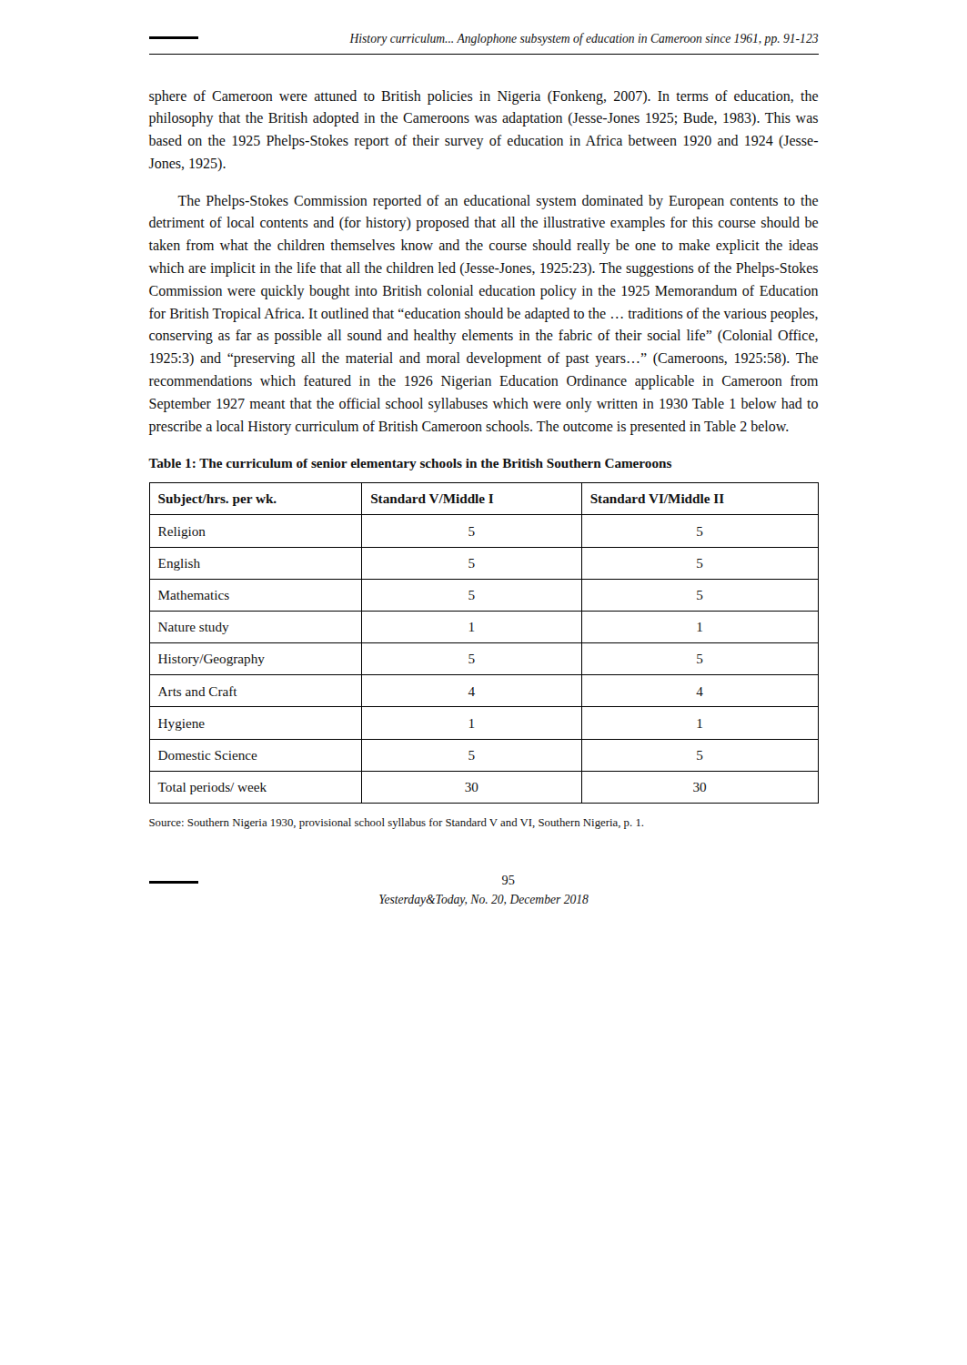History curriculum... Anglophone subsystem of education in Cameroon since 1961, pp. 91-123
sphere of Cameroon were attuned to British policies in Nigeria (Fonkeng, 2007). In terms of education, the philosophy that the British adopted in the Cameroons was adaptation (Jesse-Jones 1925; Bude, 1983). This was based on the 1925 Phelps-Stokes report of their survey of education in Africa between 1920 and 1924 (Jesse-Jones, 1925).
The Phelps-Stokes Commission reported of an educational system dominated by European contents to the detriment of local contents and (for history) proposed that all the illustrative examples for this course should be taken from what the children themselves know and the course should really be one to make explicit the ideas which are implicit in the life that all the children led (Jesse-Jones, 1925:23). The suggestions of the Phelps-Stokes Commission were quickly bought into British colonial education policy in the 1925 Memorandum of Education for British Tropical Africa. It outlined that “education should be adapted to the … traditions of the various peoples, conserving as far as possible all sound and healthy elements in the fabric of their social life” (Colonial Office, 1925:3) and “preserving all the material and moral development of past years…” (Cameroons, 1925:58). The recommendations which featured in the 1926 Nigerian Education Ordinance applicable in Cameroon from September 1927 meant that the official school syllabuses which were only written in 1930 Table 1 below had to prescribe a local History curriculum of British Cameroon schools. The outcome is presented in Table 2 below.
Table 1: The curriculum of senior elementary schools in the British Southern Cameroons
| Subject/hrs. per wk. | Standard V/Middle I | Standard VI/Middle II |
| --- | --- | --- |
| Religion | 5 | 5 |
| English | 5 | 5 |
| Mathematics | 5 | 5 |
| Nature study | 1 | 1 |
| History/Geography | 5 | 5 |
| Arts and Craft | 4 | 4 |
| Hygiene | 1 | 1 |
| Domestic Science | 5 | 5 |
| Total periods/ week | 30 | 30 |
Source: Southern Nigeria 1930, provisional school syllabus for Standard V and VI, Southern Nigeria, p. 1.
95 Yesterday&Today, No. 20, December 2018